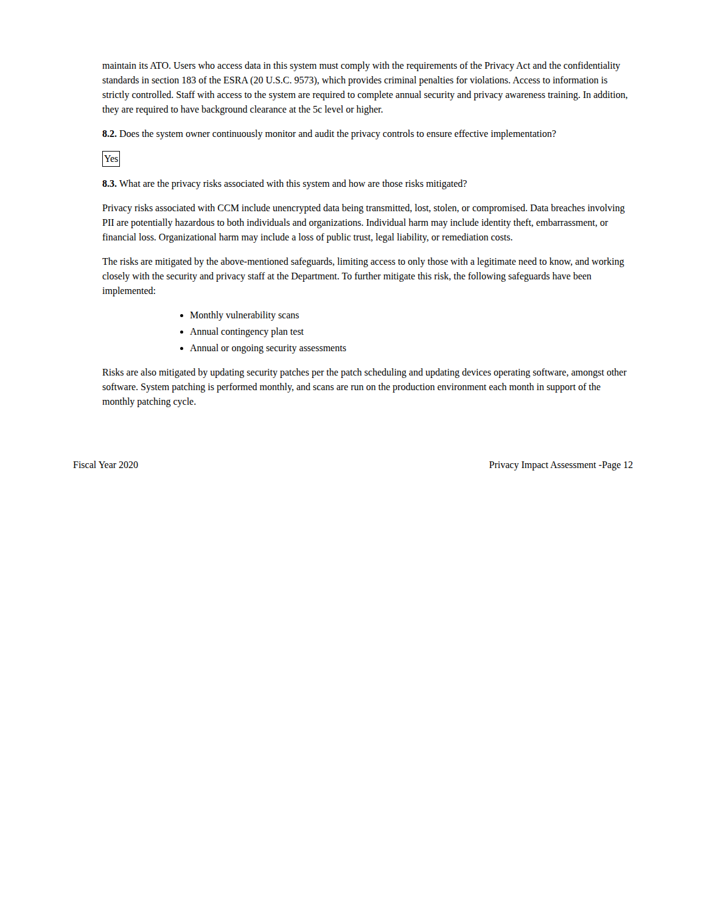maintain its ATO. Users who access data in this system must comply with the requirements of the Privacy Act and the confidentiality standards in section 183 of the ESRA (20 U.S.C. 9573), which provides criminal penalties for violations. Access to information is strictly controlled. Staff with access to the system are required to complete annual security and privacy awareness training. In addition, they are required to have background clearance at the 5c level or higher.
8.2. Does the system owner continuously monitor and audit the privacy controls to ensure effective implementation?
Yes
8.3. What are the privacy risks associated with this system and how are those risks mitigated?
Privacy risks associated with CCM include unencrypted data being transmitted, lost, stolen, or compromised. Data breaches involving PII are potentially hazardous to both individuals and organizations. Individual harm may include identity theft, embarrassment, or financial loss. Organizational harm may include a loss of public trust, legal liability, or remediation costs.
The risks are mitigated by the above-mentioned safeguards, limiting access to only those with a legitimate need to know, and working closely with the security and privacy staff at the Department. To further mitigate this risk, the following safeguards have been implemented:
Monthly vulnerability scans
Annual contingency plan test
Annual or ongoing security assessments
Risks are also mitigated by updating security patches per the patch scheduling and updating devices operating software, amongst other software. System patching is performed monthly, and scans are run on the production environment each month in support of the monthly patching cycle.
Fiscal Year 2020 Privacy Impact Assessment -Page 12